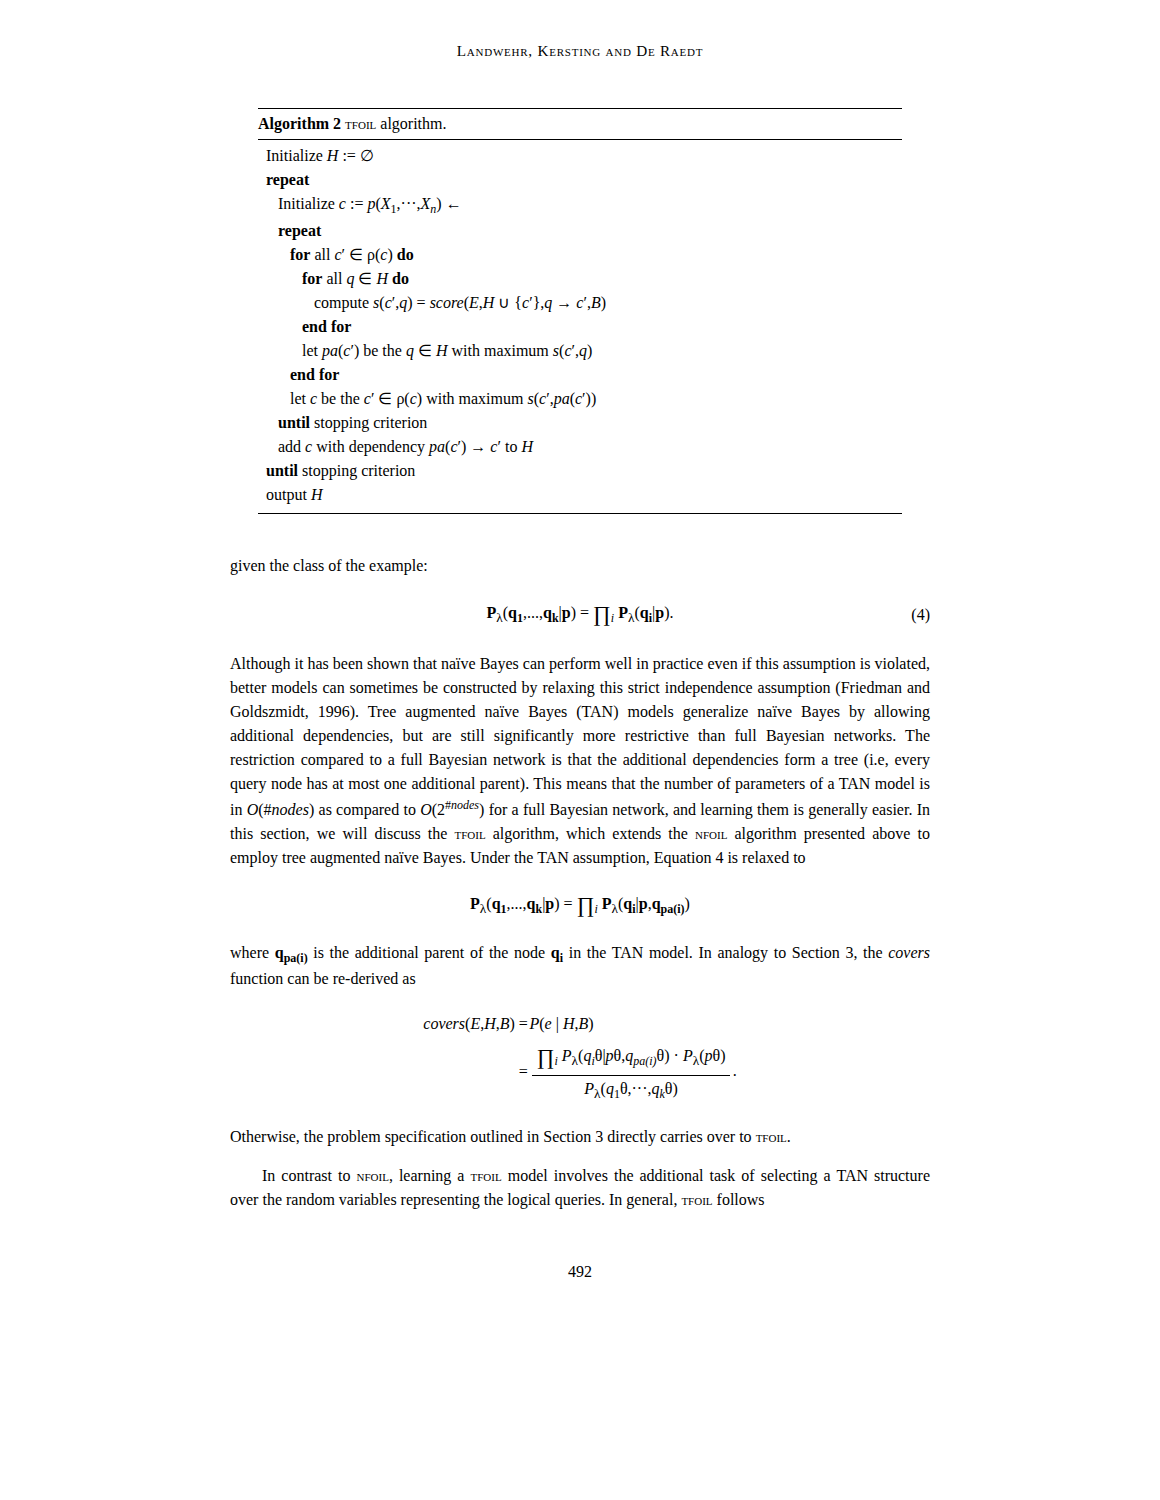Landwehr, Kersting and De Raedt
Algorithm 2 tfoil algorithm.
Initialize H := ∅
repeat
Initialize c := p(X 1,···,Xn) ←
repeat
for all c′ ∈ ρ(c) do
for all q ∈ H do
compute s(c′,q) = score(E,H ∪ {c′},q → c′,B)
end for
let pa(c′) be the q ∈ H with maximum s(c′,q)
end for
let c be the c′ ∈ ρ(c) with maximum s(c′,pa(c′))
until stopping criterion
add c with dependency pa(c′) → c′ to H
until stopping criterion
output H
given the class of the example:
Pλ(q1,...,qk|p) = ∏i Pλ(qi|p). (4)
Although it has been shown that naïve Bayes can perform well in practice even if this assumption is violated, better models can sometimes be constructed by relaxing this strict independence assumption (Friedman and Goldszmidt, 1996). Tree augmented naïve Bayes (TAN) models generalize naïve Bayes by allowing additional dependencies, but are still significantly more restrictive than full Bayesian networks. The restriction compared to a full Bayesian network is that the additional dependencies form a tree (i.e, every query node has at most one additional parent). This means that the number of parameters of a TAN model is in O(#nodes) as compared to O(2#nodes) for a full Bayesian network, and learning them is generally easier. In this section, we will discuss the tfoil algorithm, which extends the nfoil algorithm presented above to employ tree augmented naïve Bayes. Under the TAN assumption, Equation 4 is relaxed to
Pλ(q1,...,qk|p) = ∏i Pλ(qi|p,qpa(i))
where qpa(i) is the additional parent of the node qi in the TAN model. In analogy to Section 3, the covers function can be re-derived as
| covers ( E , H , B ) = | P ( e / H , B ) |
| = | ∏ i P λ ( q i θ/ p θ, q pa(i) θ) · P λ ( p θ) P λ ( q 1 θ,···, q k θ) . |
Otherwise, the problem specification outlined in Section 3 directly carries over to tfoil.
In contrast to nfoil, learning a tfoil model involves the additional task of selecting a TAN structure over the random variables representing the logical queries. In general, tfoil follows
492